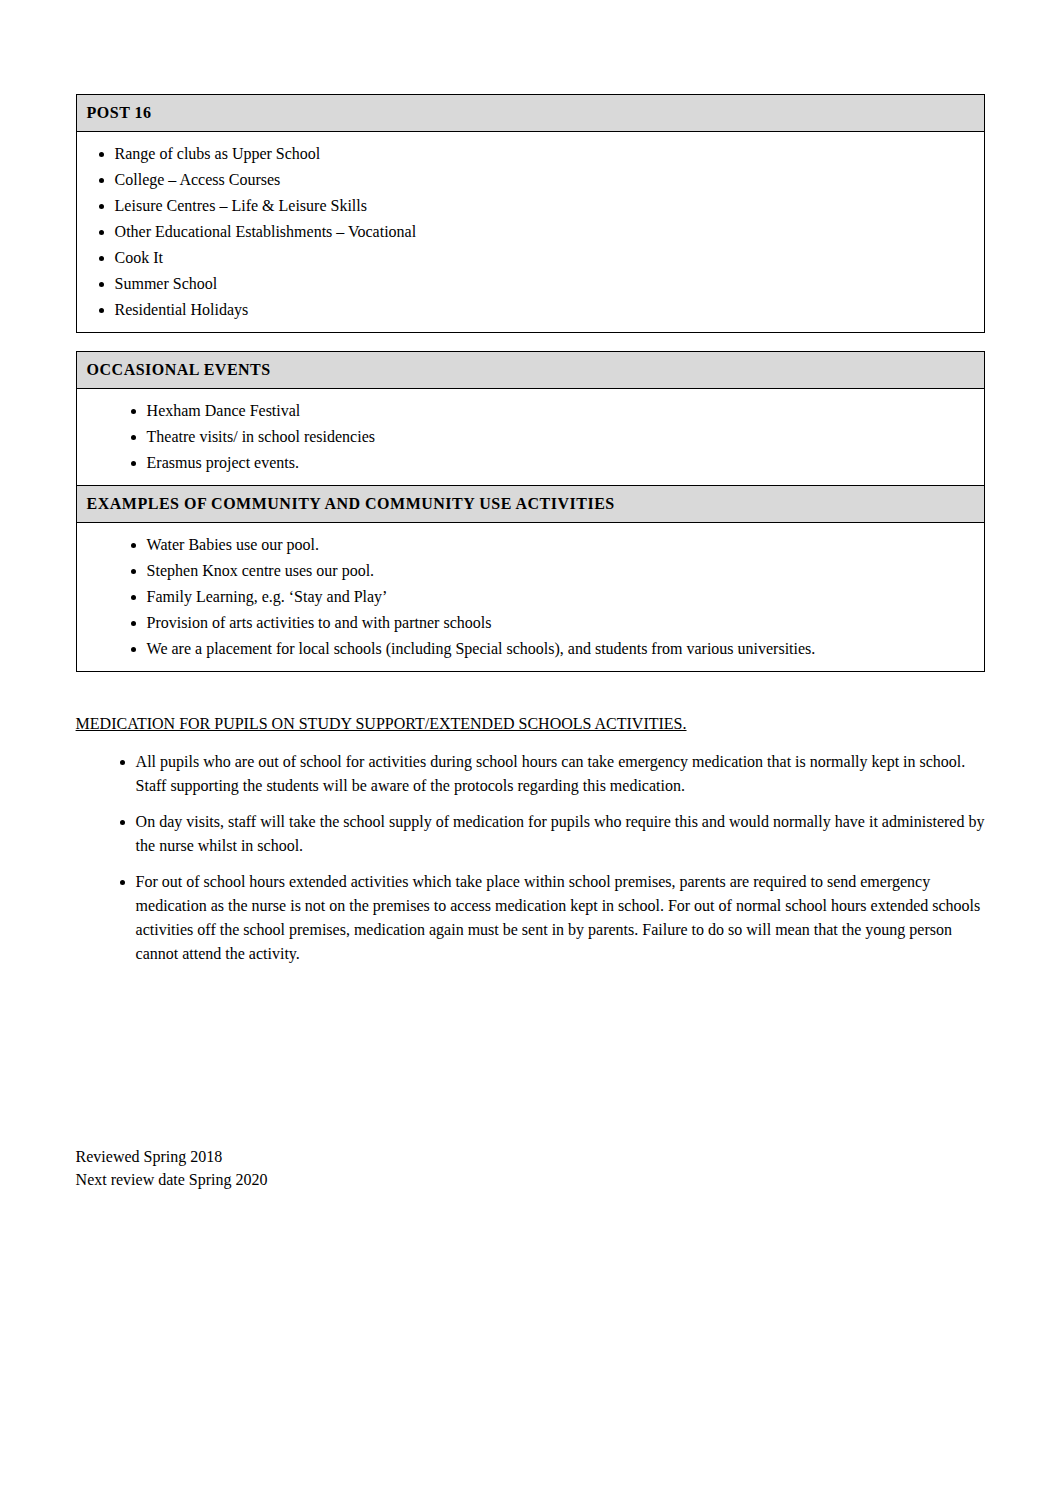| POST 16 |
| Range of clubs as Upper School College – Access Courses Leisure Centres – Life & Leisure Skills Other Educational Establishments – Vocational Cook It Summer School Residential Holidays |
| OCCASIONAL EVENTS |
| Hexham Dance Festival Theatre visits/ in school residencies Erasmus project events. |
| EXAMPLES OF COMMUNITY AND COMMUNITY USE ACTIVITIES |
| Water Babies use our pool. Stephen Knox centre uses our pool. Family Learning, e.g. ‘Stay and Play’ Provision of arts activities to and with partner schools We are a placement for local schools (including Special schools), and students from various universities. |
MEDICATION FOR PUPILS ON STUDY SUPPORT/EXTENDED SCHOOLS ACTIVITIES.
All pupils who are out of school for activities during school hours can take emergency medication that is normally kept in school. Staff supporting the students will be aware of the protocols regarding this medication.
On day visits, staff will take the school supply of medication for pupils who require this and would normally have it administered by the nurse whilst in school.
For out of school hours extended activities which take place within school premises, parents are required to send emergency medication as the nurse is not on the premises to access medication kept in school. For out of normal school hours extended schools activities off the school premises, medication again must be sent in by parents. Failure to do so will mean that the young person cannot attend the activity.
Reviewed Spring 2018
Next review date Spring 2020